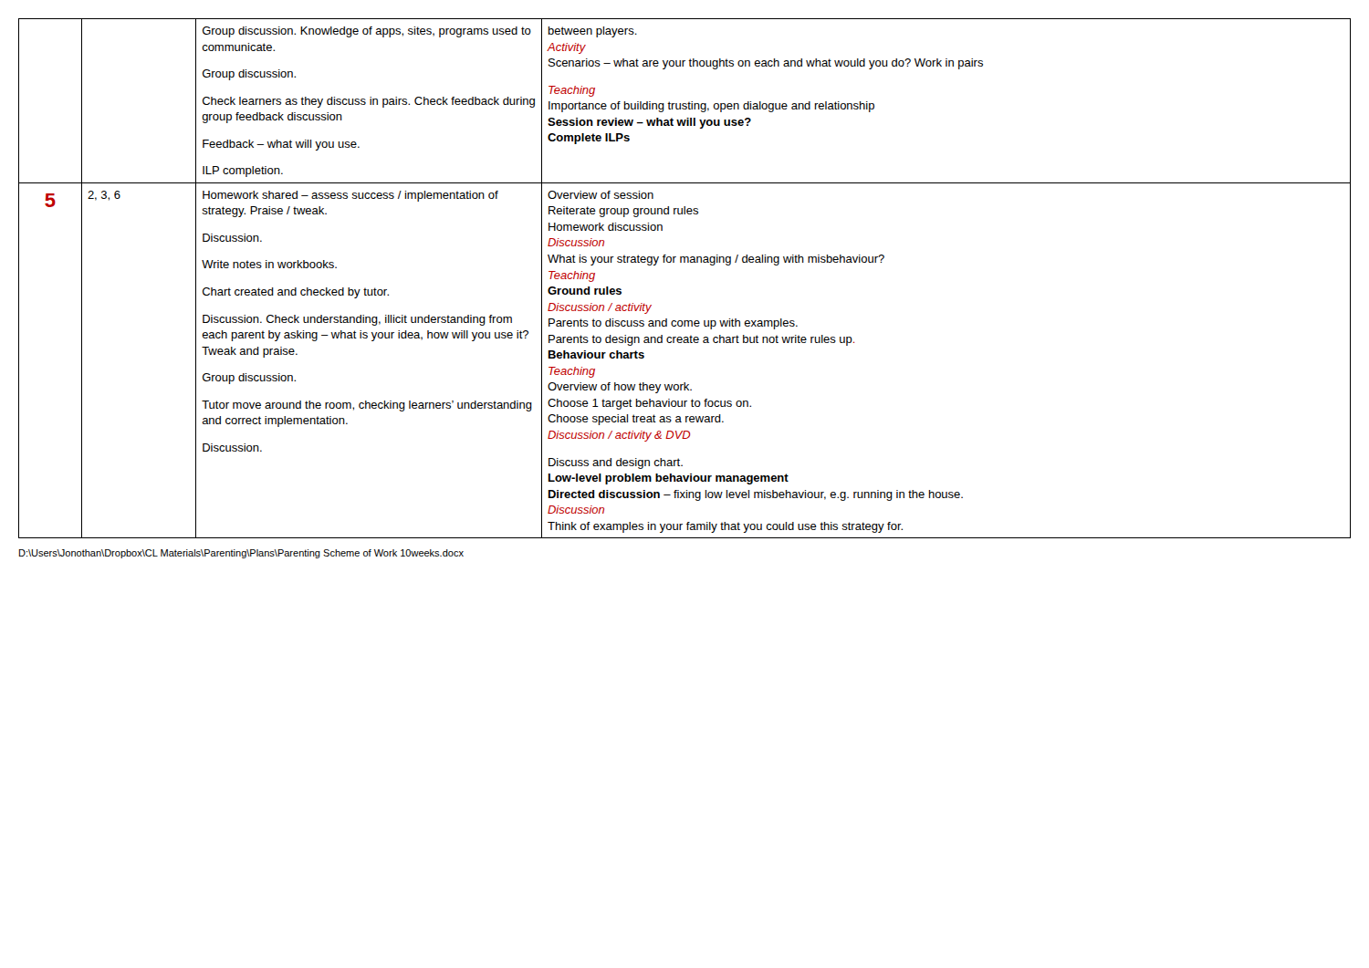| | | Group discussion. Knowledge of apps, sites, programs used to communicate. Group discussion. Check learners as they discuss in pairs. Check feedback during group feedback discussion Feedback – what will you use. ILP completion. | between players. Activity Scenarios – what are your thoughts on each and what would you do? Work in pairs Teaching Importance of building trusting, open dialogue and relationship Session review – what will you use? Complete ILPs |
| 5 | 2, 3, 6 | Homework shared – assess success / implementation of strategy. Praise / tweak. Discussion. Write notes in workbooks. Chart created and checked by tutor. Discussion. Check understanding, illicit understanding from each parent by asking – what is your idea, how will you use it? Tweak and praise. Group discussion. Tutor move around the room, checking learners’ understanding and correct implementation. Discussion. | Overview of session Reiterate group ground rules Homework discussion Discussion What is your strategy for managing / dealing with misbehaviour? Teaching Ground rules Discussion / activity Parents to discuss and come up with examples. Parents to design and create a chart but not write rules up . Behaviour charts Teaching Overview of how they work. Choose 1 target behaviour to focus on. Choose special treat as a reward. Discussion / activity & DVD Discuss and design chart. Low-level problem behaviour management Directed discussion – fixing low level misbehaviour, e.g. running in the house. Discussion Think of examples in your family that you could use this strategy for. |
D:\Users\Jonothan\Dropbox\CL Materials\Parenting\Plans\Parenting Scheme of Work 10weeks.docx